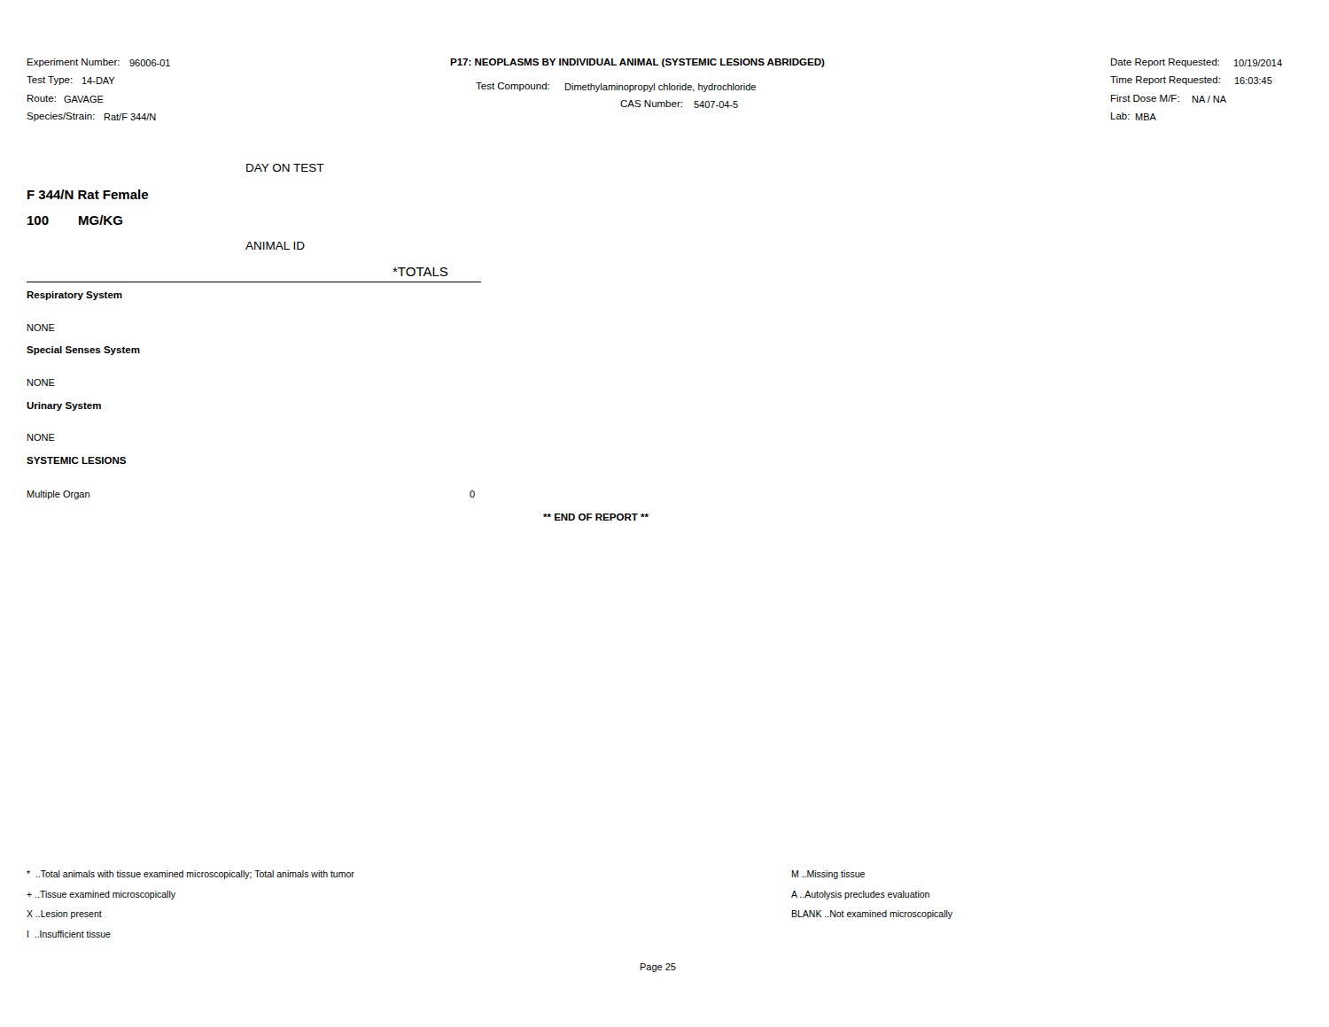Experiment Number:
96006-01
Test Type:
14-DAY
Route:
GAVAGE
Species/Strain:
Rat/F 344/N
P17: NEOPLASMS BY INDIVIDUAL ANIMAL (SYSTEMIC LESIONS ABRIDGED)
Test Compound:
Dimethylaminopropyl chloride, hydrochloride
CAS Number:
5407-04-5
Date Report Requested:
10/19/2014
Time Report Requested:
16:03:45
First Dose M/F:
NA / NA
Lab:
MBA
DAY ON TEST
F 344/N Rat Female
100
MG/KG
ANIMAL ID
*TOTALS
Respiratory System
NONE
Special Senses System
NONE
Urinary System
NONE
SYSTEMIC LESIONS
Multiple Organ
0
** END OF REPORT **
* ..Total animals with tissue examined microscopically; Total animals with tumor
+ ..Tissue examined microscopically
X ..Lesion present
I ..Insufficient tissue
M ..Missing tissue
A ..Autolysis precludes evaluation
BLANK ..Not examined microscopically
Page 25